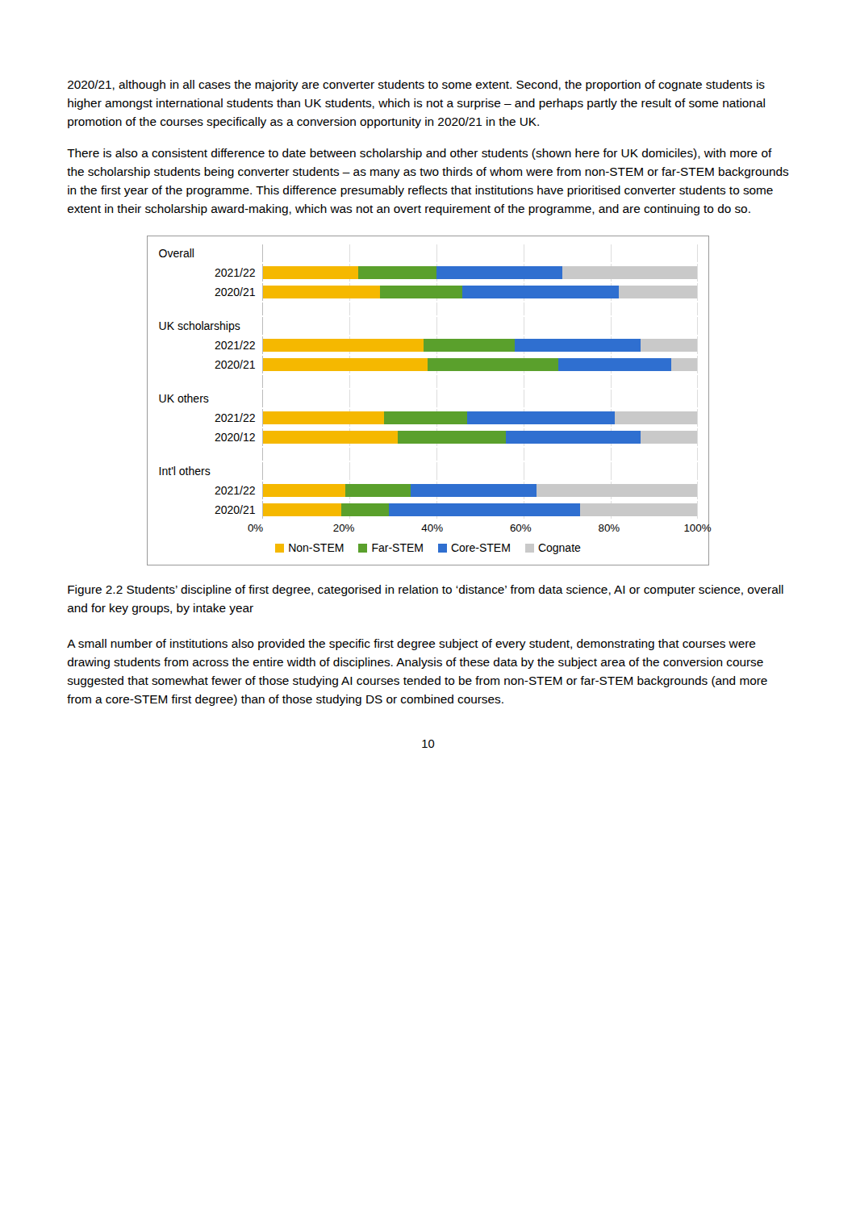2020/21, although in all cases the majority are converter students to some extent. Second, the proportion of cognate students is higher amongst international students than UK students, which is not a surprise – and perhaps partly the result of some national promotion of the courses specifically as a conversion opportunity in 2020/21 in the UK.
There is also a consistent difference to date between scholarship and other students (shown here for UK domiciles), with more of the scholarship students being converter students – as many as two thirds of whom were from non-STEM or far-STEM backgrounds in the first year of the programme. This difference presumably reflects that institutions have prioritised converter students to some extent in their scholarship award-making, which was not an overt requirement of the programme, and are continuing to do so.
Overall
2021/22
2020/21
UK scholarships
2021/22
2020/21
UK others
2021/22
2020/12
Int'l others
2021/22
2020/21
0% 20% 40% 60% 80% 100%
Non-STEM
Far-STEM
Core-STEM
Cognate
Figure 2.2 Students’ discipline of first degree, categorised in relation to ‘distance’ from data science, AI or computer science, overall and for key groups, by intake year
A small number of institutions also provided the specific first degree subject of every student, demonstrating that courses were drawing students from across the entire width of disciplines. Analysis of these data by the subject area of the conversion course suggested that somewhat fewer of those studying AI courses tended to be from non-STEM or far-STEM backgrounds (and more from a core-STEM first degree) than of those studying DS or combined courses.
10